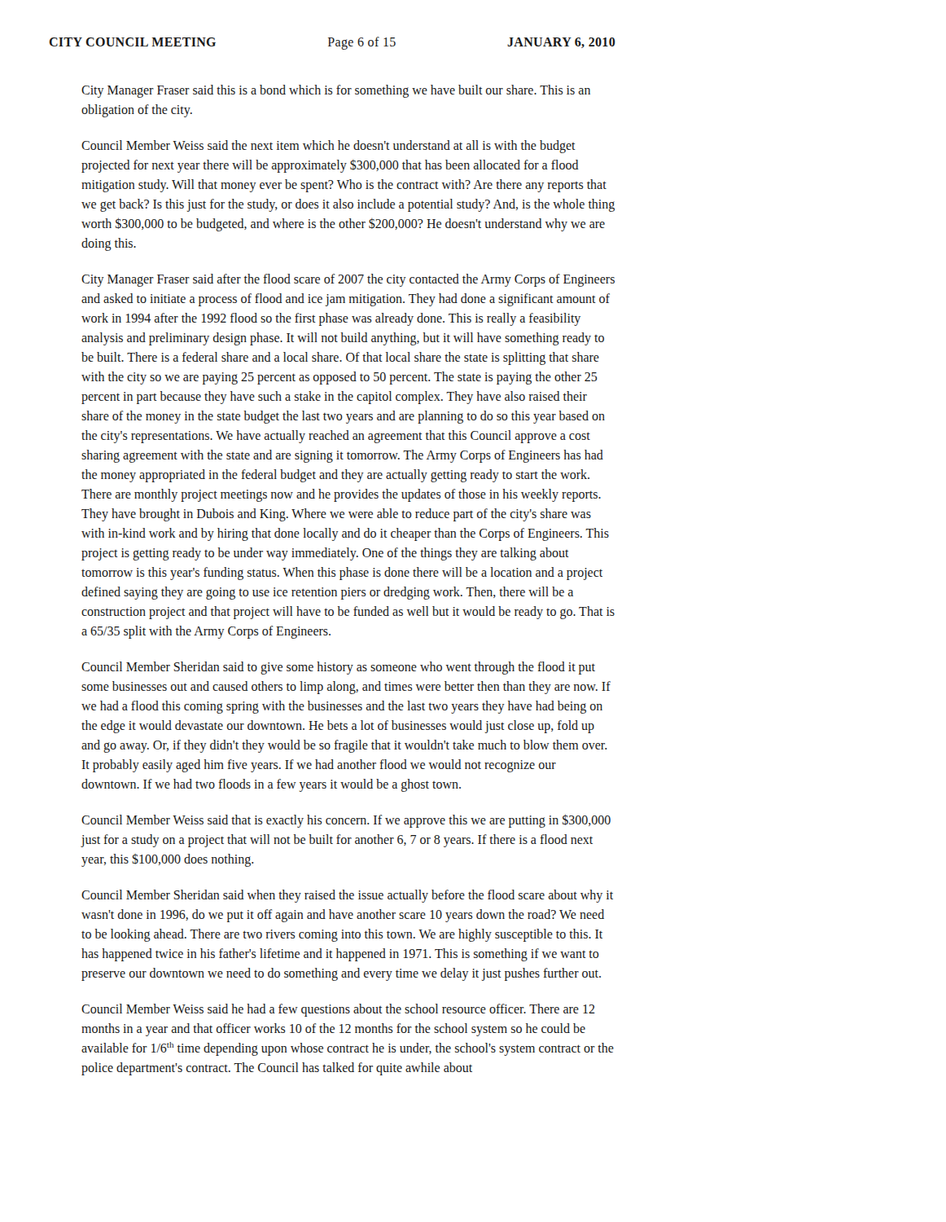CITY COUNCIL MEETING Page 6 of 15 JANUARY 6, 2010
City Manager Fraser said this is a bond which is for something we have built our share. This is an obligation of the city.
Council Member Weiss said the next item which he doesn't understand at all is with the budget projected for next year there will be approximately $300,000 that has been allocated for a flood mitigation study. Will that money ever be spent? Who is the contract with? Are there any reports that we get back? Is this just for the study, or does it also include a potential study? And, is the whole thing worth $300,000 to be budgeted, and where is the other $200,000? He doesn't understand why we are doing this.
City Manager Fraser said after the flood scare of 2007 the city contacted the Army Corps of Engineers and asked to initiate a process of flood and ice jam mitigation. They had done a significant amount of work in 1994 after the 1992 flood so the first phase was already done. This is really a feasibility analysis and preliminary design phase. It will not build anything, but it will have something ready to be built. There is a federal share and a local share. Of that local share the state is splitting that share with the city so we are paying 25 percent as opposed to 50 percent. The state is paying the other 25 percent in part because they have such a stake in the capitol complex. They have also raised their share of the money in the state budget the last two years and are planning to do so this year based on the city's representations. We have actually reached an agreement that this Council approve a cost sharing agreement with the state and are signing it tomorrow. The Army Corps of Engineers has had the money appropriated in the federal budget and they are actually getting ready to start the work. There are monthly project meetings now and he provides the updates of those in his weekly reports. They have brought in Dubois and King. Where we were able to reduce part of the city's share was with in-kind work and by hiring that done locally and do it cheaper than the Corps of Engineers. This project is getting ready to be under way immediately. One of the things they are talking about tomorrow is this year's funding status. When this phase is done there will be a location and a project defined saying they are going to use ice retention piers or dredging work. Then, there will be a construction project and that project will have to be funded as well but it would be ready to go. That is a 65/35 split with the Army Corps of Engineers.
Council Member Sheridan said to give some history as someone who went through the flood it put some businesses out and caused others to limp along, and times were better then than they are now. If we had a flood this coming spring with the businesses and the last two years they have had being on the edge it would devastate our downtown. He bets a lot of businesses would just close up, fold up and go away. Or, if they didn't they would be so fragile that it wouldn't take much to blow them over. It probably easily aged him five years. If we had another flood we would not recognize our downtown. If we had two floods in a few years it would be a ghost town.
Council Member Weiss said that is exactly his concern. If we approve this we are putting in $300,000 just for a study on a project that will not be built for another 6, 7 or 8 years. If there is a flood next year, this $100,000 does nothing.
Council Member Sheridan said when they raised the issue actually before the flood scare about why it wasn't done in 1996, do we put it off again and have another scare 10 years down the road? We need to be looking ahead. There are two rivers coming into this town. We are highly susceptible to this. It has happened twice in his father's lifetime and it happened in 1971. This is something if we want to preserve our downtown we need to do something and every time we delay it just pushes further out.
Council Member Weiss said he had a few questions about the school resource officer. There are 12 months in a year and that officer works 10 of the 12 months for the school system so he could be available for 1/6th time depending upon whose contract he is under, the school's system contract or the police department's contract. The Council has talked for quite awhile about